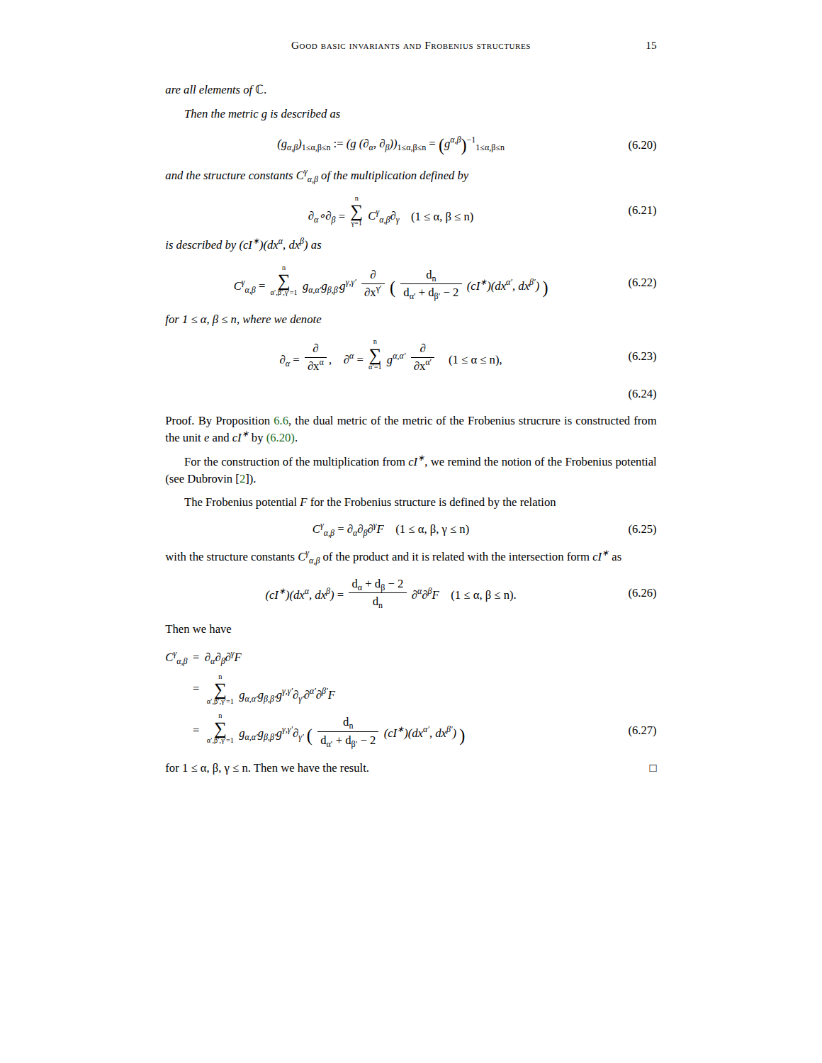Good basic invariants and Frobenius structures 15
are all elements of ℂ.
Then the metric g is described as
(gα,β)1≤α,β≤n := (g (∂α, ∂β))1≤α,β≤n = (gα,β)−11≤α,β≤n
(6.20)
and the structure constants Cγα,β of the multiplication defined by
∂α∘∂β = n∑γ=1 Cγα,β∂γ (1 ≤ α, β ≤ n)
(6.21)
is described by (cI∗)(dxα, dxβ) as
Cγα,β = n∑α′,β′,γ′=1 gα,α′gβ,β′gγ,γ′ ∂∂xγ′ ( dn dα′ + dβ′ − 2 (cI∗)(dxα′, dxβ′) )
(6.22)
for 1 ≤ α, β ≤ n, where we denote
∂α = ∂∂xα, ∂α = n∑α′=1 gα,α′ ∂∂xα′ (1 ≤ α ≤ n),
(6.23)
(6.24)
Proof. By Proposition 6.6, the dual metric of the metric of the Frobenius strucrure is constructed from the unit e and cI∗ by (6.20).
For the construction of the multiplication from cI∗, we remind the notion of the Frobenius potential (see Dubrovin [2]).
The Frobenius potential F for the Frobenius structure is defined by the relation
Cγα,β = ∂α∂β∂γF (1 ≤ α, β, γ ≤ n)
(6.25)
with the structure constants Cγα,β of the product and it is related with the intersection form cI∗ as
(cI∗)(dxα, dxβ) = dα + dβ − 2 dn ∂α∂βF (1 ≤ α, β ≤ n).
(6.26)
Then we have
Cγα,β
=
∂α∂β∂γF
=
n∑α′,β′,γ′=1 gα,α′gβ,β′gγ,γ′∂γ′∂α′∂β′F
=
n∑α′,β′,γ′=1 gα,α′gβ,β′gγ,γ′∂γ′ ( dn dα′ + dβ′ − 2 (cI∗)(dxα′, dxβ′) )
(6.27)
for 1 ≤ α, β, γ ≤ n. Then we have the result. □